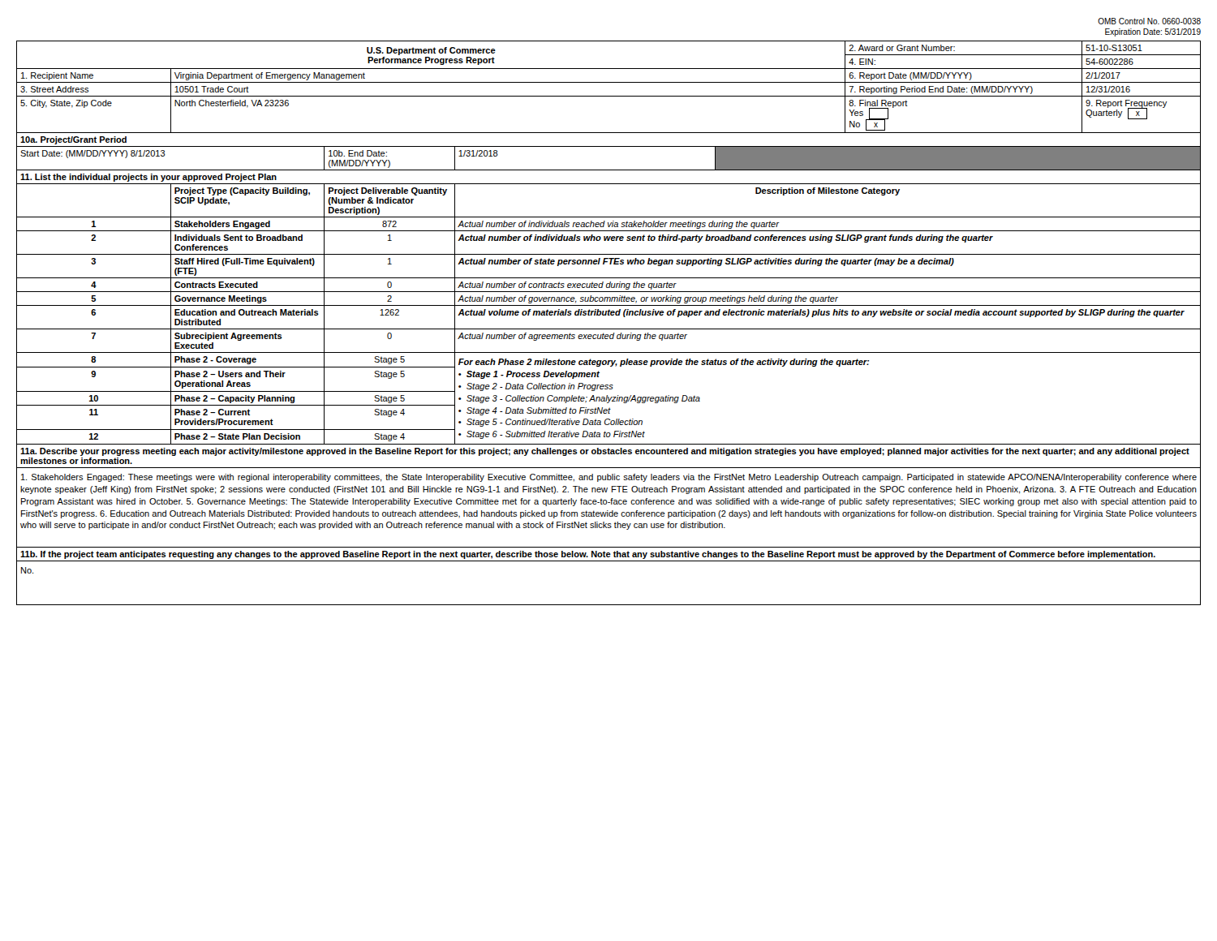OMB Control No. 0660-0038
Expiration Date: 5/31/2019
| U.S. Department of Commerce Performance Progress Report | 2. Award or Grant Number: | 51-10-S13051 |
| 4. EIN: | 54-6002286 |
| 1. Recipient Name | Virginia Department of Emergency Management | 6. Report Date (MM/DD/YYYY) | 2/1/2017 |
| 3. Street Address | 10501 Trade Court | 7. Reporting Period End Date: (MM/DD/YYYY) | 12/31/2016 |
| 5. City, State, Zip Code | North Chesterfield, VA 23236 | 8. Final Report Yes No x | 9. Report Frequency Quarterly x |
| 10a. Project/Grant Period |
| Start Date: (MM/DD/YYYY) 8/1/2013 | 10b. End Date: (MM/DD/YYYY) | 1/31/2018 | |
| 11. List the individual projects in your approved Project Plan |
| | Project Type (Capacity Building, SCIP Update, | Project Deliverable Quantity (Number & Indicator Description) | Description of Milestone Category |
| 1 | Stakeholders Engaged | 872 | Actual number of individuals reached via stakeholder meetings during the quarter |
| 2 | Individuals Sent to Broadband Conferences | 1 | Actual number of individuals who were sent to third-party broadband conferences using SLIGP grant funds during the quarter |
| 3 | Staff Hired (Full-Time Equivalent)(FTE) | 1 | Actual number of state personnel FTEs who began supporting SLIGP activities during the quarter (may be a decimal) |
| 4 | Contracts Executed | 0 | Actual number of contracts executed during the quarter |
| 5 | Governance Meetings | 2 | Actual number of governance, subcommittee, or working group meetings held during the quarter |
| 6 | Education and Outreach Materials Distributed | 1262 | Actual volume of materials distributed (inclusive of paper and electronic materials) plus hits to any website or social media account supported by SLIGP during the quarter |
| 7 | Subrecipient Agreements Executed | 0 | Actual number of agreements executed during the quarter |
| 8 | Phase 2 - Coverage | Stage 5 | For each Phase 2 milestone category, please provide the status of the activity during the quarter: • Stage 1 - Process Development • Stage 2 - Data Collection in Progress • Stage 3 - Collection Complete; Analyzing/Aggregating Data • Stage 4 - Data Submitted to FirstNet • Stage 5 - Continued/Iterative Data Collection • Stage 6 - Submitted Iterative Data to FirstNet |
| 9 | Phase 2 – Users and Their Operational Areas | Stage 5 |
| 10 | Phase 2 – Capacity Planning | Stage 5 |
| 11 | Phase 2 – Current Providers/Procurement | Stage 4 |
| 12 | Phase 2 – State Plan Decision | Stage 4 |
| 11a. Describe your progress meeting each major activity/milestone approved in the Baseline Report for this project; any challenges or obstacles encountered and mitigation strategies you have employed; planned major activities for the next quarter; and any additional project milestones or information. |
| 1. Stakeholders Engaged: These meetings were with regional interoperability committees, the State Interoperability Executive Committee, and public safety leaders via the FirstNet Metro Leadership Outreach campaign. Participated in statewide APCO/NENA/Interoperability conference where keynote speaker (Jeff King) from FirstNet spoke; 2 sessions were conducted (FirstNet 101 and Bill Hinckle re NG9-1-1 and FirstNet). 2. The new FTE Outreach Program Assistant attended and participated in the SPOC conference held in Phoenix, Arizona. 3. A FTE Outreach and Education Program Assistant was hired in October. 5. Governance Meetings: The Statewide Interoperability Executive Committee met for a quarterly face-to-face conference and was solidified with a wide-range of public safety representatives; SIEC working group met also with special attention paid to FirstNet's progress. 6. Education and Outreach Materials Distributed: Provided handouts to outreach attendees, had handouts picked up from statewide conference participation (2 days) and left handouts with organizations for follow-on distribution. Special training for Virginia State Police volunteers who will serve to participate in and/or conduct FirstNet Outreach; each was provided with an Outreach reference manual with a stock of FirstNet slicks they can use for distribution. |
| 11b. If the project team anticipates requesting any changes to the approved Baseline Report in the next quarter, describe those below. Note that any substantive changes to the Baseline Report must be approved by the Department of Commerce before implementation. |
| No. |